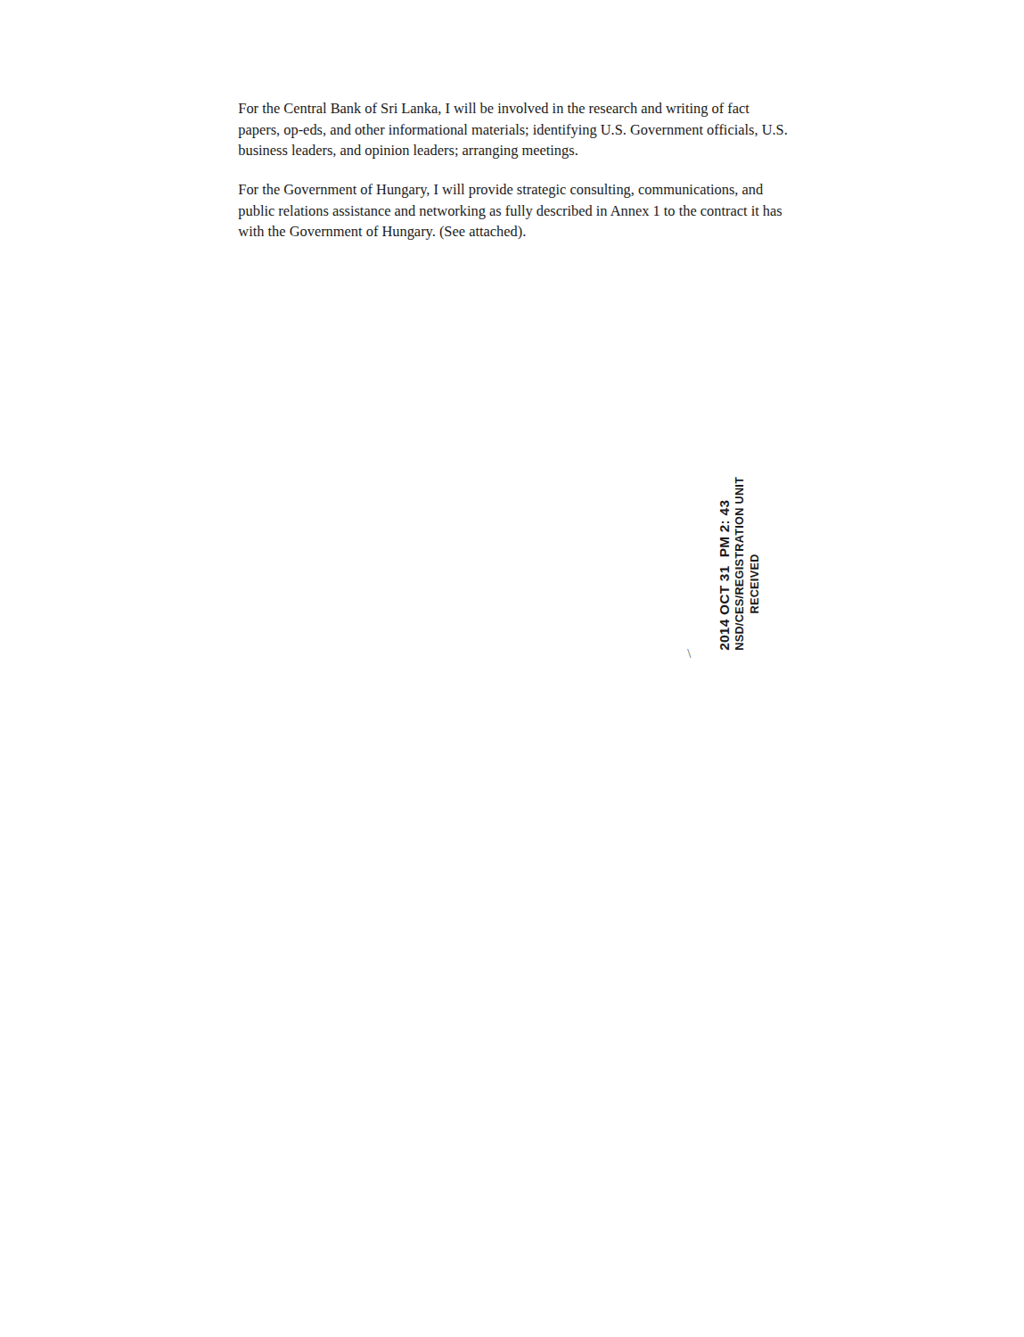For the Central Bank of Sri Lanka, I will be involved in the research and writing of fact papers, op-eds, and other informational materials; identifying U.S. Government officials, U.S. business leaders, and opinion leaders; arranging meetings.
For the Government of Hungary, I will provide strategic consulting, communications, and public relations assistance and networking as fully described in Annex 1 to the contract it has with the Government of Hungary. (See attached).
2014 OCT 31 PM 2: 43
NSD/CES/REGISTRATION UNIT
RECEIVED
\